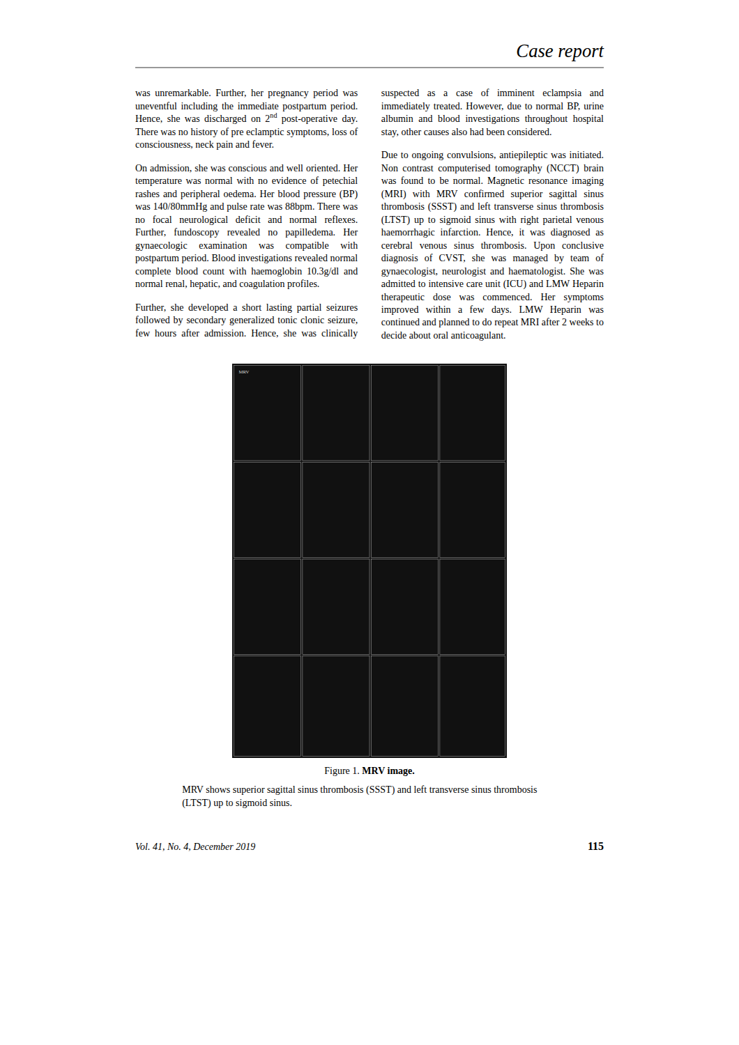Case report
was unremarkable. Further, her pregnancy period was uneventful including the immediate postpartum period. Hence, she was discharged on 2nd post-operative day. There was no history of pre eclamptic symptoms, loss of consciousness, neck pain and fever.
On admission, she was conscious and well oriented. Her temperature was normal with no evidence of petechial rashes and peripheral oedema. Her blood pressure (BP) was 140/80mmHg and pulse rate was 88bpm. There was no focal neurological deficit and normal reflexes. Further, fundoscopy revealed no papilledema. Her gynaecologic examination was compatible with postpartum period. Blood investigations revealed normal complete blood count with haemoglobin 10.3g/dl and normal renal, hepatic, and coagulation profiles.
Further, she developed a short lasting partial seizures followed by secondary generalized tonic clonic seizure, few hours after admission. Hence, she was clinically suspected as a case of imminent eclampsia and immediately treated. However, due to normal BP, urine albumin and blood investigations throughout hospital stay, other causes also had been considered.
Due to ongoing convulsions, antiepileptic was initiated. Non contrast computerised tomography (NCCT) brain was found to be normal. Magnetic resonance imaging (MRI) with MRV confirmed superior sagittal sinus thrombosis (SSST) and left transverse sinus thrombosis (LTST) up to sigmoid sinus with right parietal venous haemorrhagic infarction. Hence, it was diagnosed as cerebral venous sinus thrombosis. Upon conclusive diagnosis of CVST, she was managed by team of gynaecologist, neurologist and haematologist. She was admitted to intensive care unit (ICU) and LMW Heparin therapeutic dose was commenced. Her symptoms improved within a few days. LMW Heparin was continued and planned to do repeat MRI after 2 weeks to decide about oral anticoagulant.
Figure 1. MRV image.
MRV shows superior sagittal sinus thrombosis (SSST) and left transverse sinus thrombosis (LTST) up to sigmoid sinus.
Vol. 41, No. 4, December 2019
115